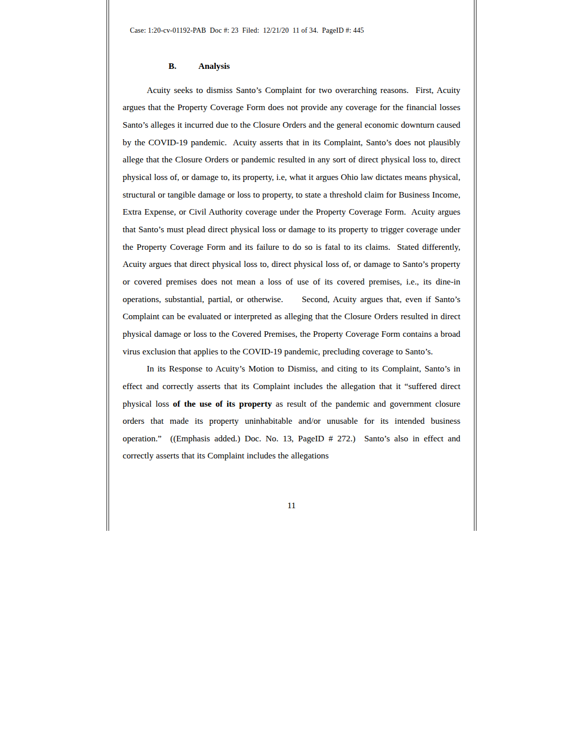Case: 1:20-cv-01192-PAB Doc #: 23 Filed: 12/21/20 11 of 34. PageID #: 445
B. Analysis
Acuity seeks to dismiss Santo’s Complaint for two overarching reasons. First, Acuity argues that the Property Coverage Form does not provide any coverage for the financial losses Santo’s alleges it incurred due to the Closure Orders and the general economic downturn caused by the COVID-19 pandemic. Acuity asserts that in its Complaint, Santo’s does not plausibly allege that the Closure Orders or pandemic resulted in any sort of direct physical loss to, direct physical loss of, or damage to, its property, i.e, what it argues Ohio law dictates means physical, structural or tangible damage or loss to property, to state a threshold claim for Business Income, Extra Expense, or Civil Authority coverage under the Property Coverage Form. Acuity argues that Santo’s must plead direct physical loss or damage to its property to trigger coverage under the Property Coverage Form and its failure to do so is fatal to its claims. Stated differently, Acuity argues that direct physical loss to, direct physical loss of, or damage to Santo’s property or covered premises does not mean a loss of use of its covered premises, i.e., its dine-in operations, substantial, partial, or otherwise. Second, Acuity argues that, even if Santo’s Complaint can be evaluated or interpreted as alleging that the Closure Orders resulted in direct physical damage or loss to the Covered Premises, the Property Coverage Form contains a broad virus exclusion that applies to the COVID-19 pandemic, precluding coverage to Santo’s.
In its Response to Acuity’s Motion to Dismiss, and citing to its Complaint, Santo’s in effect and correctly asserts that its Complaint includes the allegation that it “suffered direct physical loss of the use of its property as result of the pandemic and government closure orders that made its property uninhabitable and/or unusable for its intended business operation.” ((Emphasis added.) Doc. No. 13, PageID # 272.) Santo’s also in effect and correctly asserts that its Complaint includes the allegations
11